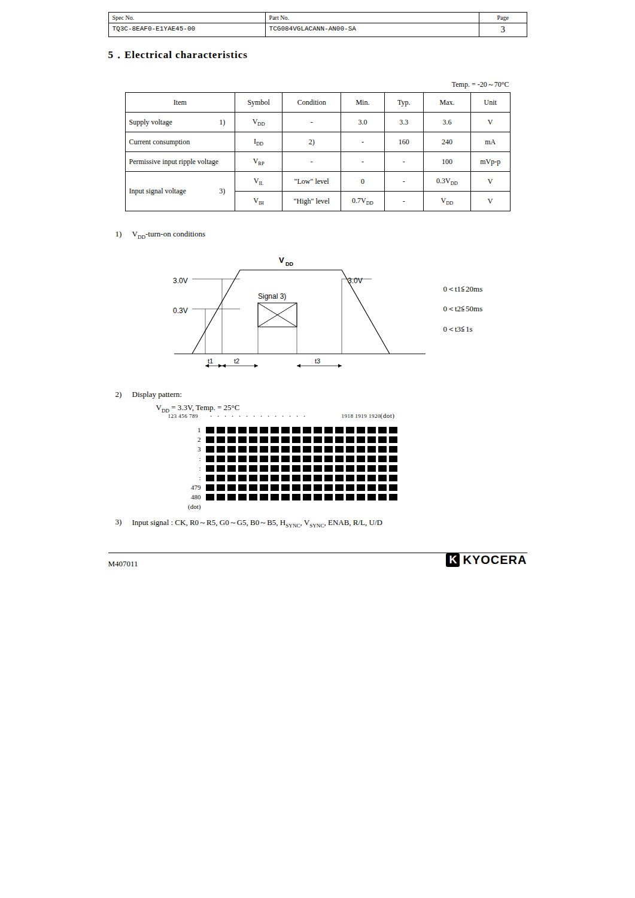| Spec No. | Part No. | Page |
| TQ3C-8EAF0-E1YAE45-00 | TCG084VGLACANN-AN00-SA | 3 |
5．Electrical characteristics
Temp. = -20～70°C
| Item | Symbol | Condition | Min. | Typ. | Max. | Unit |
| --- | --- | --- | --- | --- | --- | --- |
| Supply voltage 1) | V DD | - | 3.0 | 3.3 | 3.6 | V |
| Current consumption | I DD | 2) | - | 160 | 240 | mA |
| Permissive input ripple voltage | V RP | - | - | - | 100 | mVp-p |
| Input signal voltage 3) | V IL | "Low" level | 0 | - | 0.3V DD | V |
| V IH | "High" level | 0.7V DD | - | V DD | V |
VDD-turn-on conditions
V DD 3.0V 3.0V 0.3V Signal 3) t1 t2 t3
0＜t1≦20ms
0＜t2≦50ms
0＜t3≦1s
Display pattern:
VDD = 3.3V, Temp. = 25°C
123 456 789 ·············· 1918 1919 1920 (dot)
1
2
3
:
:
:
479
480
(dot)
Input signal : CK, R0～R5, G0～G5, B0～B5, HSYNC, VSYNC, ENAB, R/L, U/D
M407011
KKYOCERA